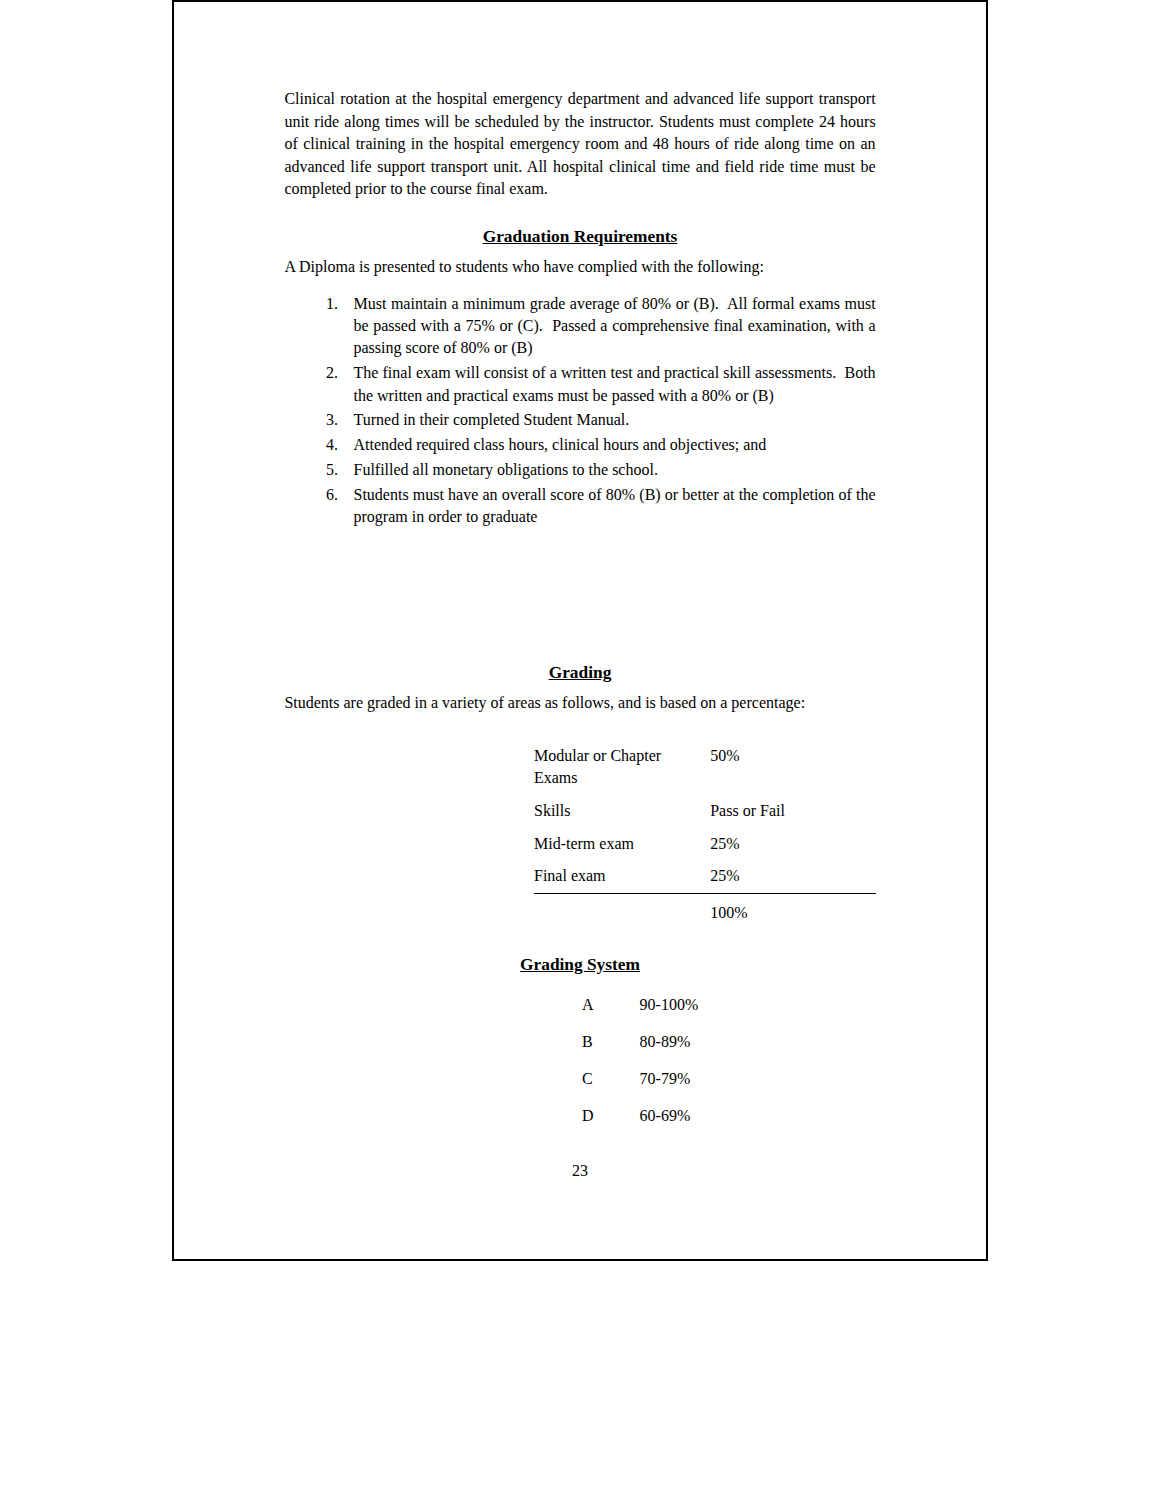Clinical rotation at the hospital emergency department and advanced life support transport unit ride along times will be scheduled by the instructor. Students must complete 24 hours of clinical training in the hospital emergency room and 48 hours of ride along time on an advanced life support transport unit. All hospital clinical time and field ride time must be completed prior to the course final exam.
Graduation Requirements
A Diploma is presented to students who have complied with the following:
Must maintain a minimum grade average of 80% or (B). All formal exams must be passed with a 75% or (C). Passed a comprehensive final examination, with a passing score of 80% or (B)
The final exam will consist of a written test and practical skill assessments. Both the written and practical exams must be passed with a 80% or (B)
Turned in their completed Student Manual.
Attended required class hours, clinical hours and objectives; and
Fulfilled all monetary obligations to the school.
Students must have an overall score of 80% (B) or better at the completion of the program in order to graduate
Grading
Students are graded in a variety of areas as follows, and is based on a percentage:
| Modular or Chapter Exams | 50% |
| Skills | Pass or Fail |
| Mid-term exam | 25% |
| Final exam | 25% |
| | 100% |
Grading System
| A | 90-100% |
| B | 80-89% |
| C | 70-79% |
| D | 60-69% |
23